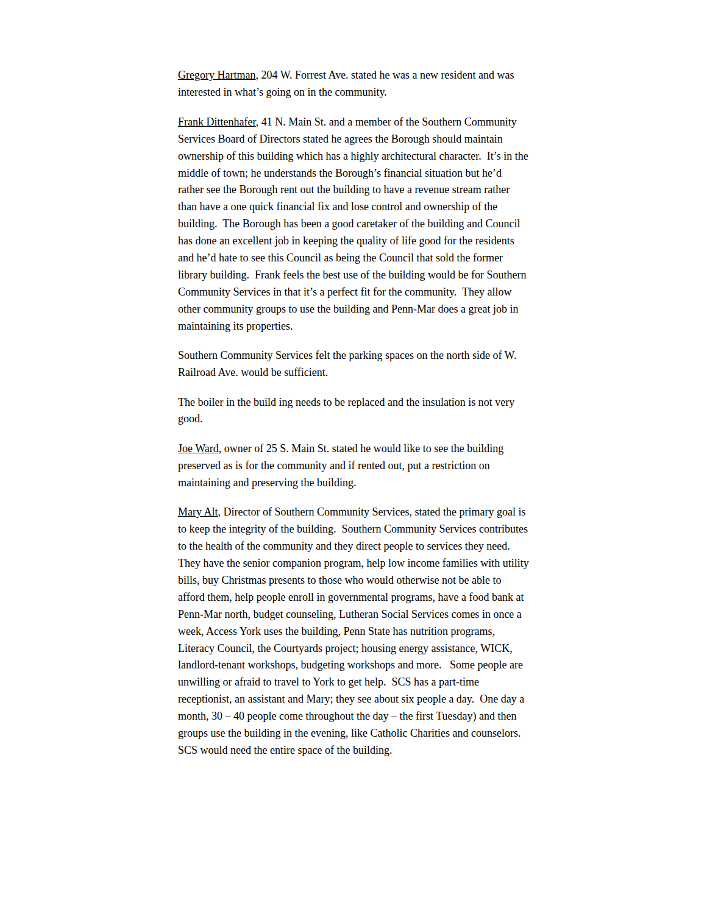Gregory Hartman, 204 W. Forrest Ave. stated he was a new resident and was interested in what’s going on in the community.
Frank Dittenhafer, 41 N. Main St. and a member of the Southern Community Services Board of Directors stated he agrees the Borough should maintain ownership of this building which has a highly architectural character. It’s in the middle of town; he understands the Borough’s financial situation but he’d rather see the Borough rent out the building to have a revenue stream rather than have a one quick financial fix and lose control and ownership of the building. The Borough has been a good caretaker of the building and Council has done an excellent job in keeping the quality of life good for the residents and he’d hate to see this Council as being the Council that sold the former library building. Frank feels the best use of the building would be for Southern Community Services in that it’s a perfect fit for the community. They allow other community groups to use the building and Penn-Mar does a great job in maintaining its properties.
Southern Community Services felt the parking spaces on the north side of W. Railroad Ave. would be sufficient.
The boiler in the build ing needs to be replaced and the insulation is not very good.
Joe Ward, owner of 25 S. Main St. stated he would like to see the building preserved as is for the community and if rented out, put a restriction on maintaining and preserving the building.
Mary Alt, Director of Southern Community Services, stated the primary goal is to keep the integrity of the building. Southern Community Services contributes to the health of the community and they direct people to services they need. They have the senior companion program, help low income families with utility bills, buy Christmas presents to those who would otherwise not be able to afford them, help people enroll in governmental programs, have a food bank at Penn-Mar north, budget counseling, Lutheran Social Services comes in once a week, Access York uses the building, Penn State has nutrition programs, Literacy Council, the Courtyards project; housing energy assistance, WICK, landlord-tenant workshops, budgeting workshops and more. Some people are unwilling or afraid to travel to York to get help. SCS has a part-time receptionist, an assistant and Mary; they see about six people a day. One day a month, 30 – 40 people come throughout the day – the first Tuesday) and then groups use the building in the evening, like Catholic Charities and counselors. SCS would need the entire space of the building.